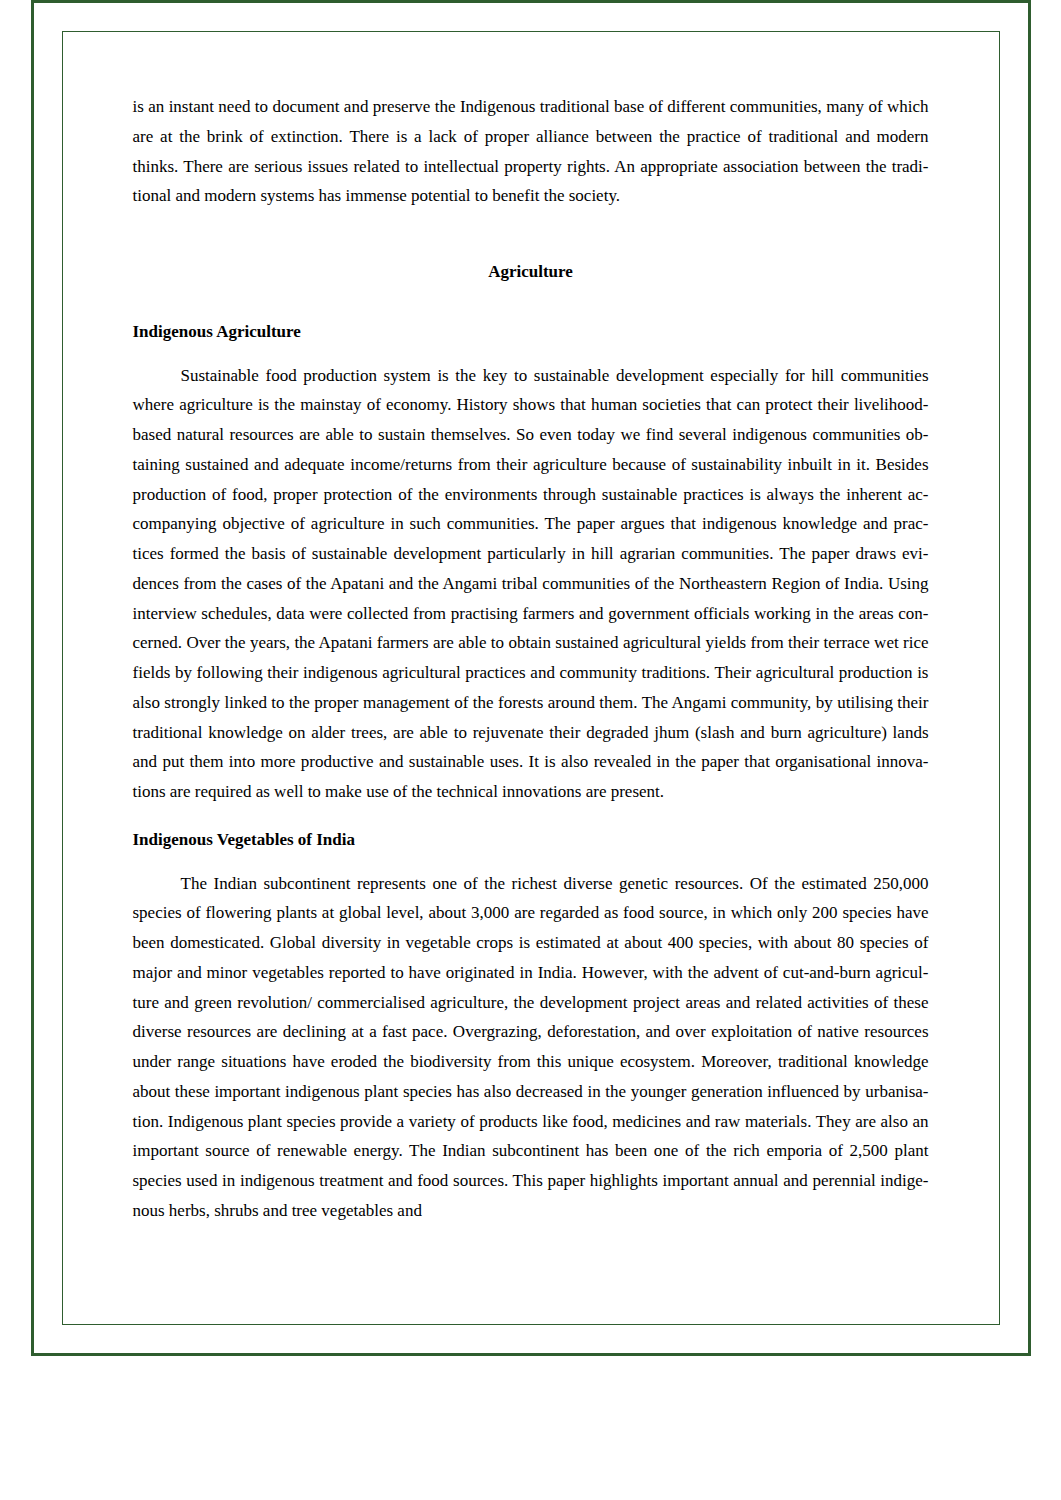is an instant need to document and preserve the Indigenous traditional base of different communities, many of which are at the brink of extinction. There is a lack of proper alliance between the practice of traditional and modern thinks. There are serious issues related to intellectual property rights. An appropriate association between the traditional and modern systems has immense potential to benefit the society.
Agriculture
Indigenous Agriculture
Sustainable food production system is the key to sustainable development especially for hill communities where agriculture is the mainstay of economy. History shows that human societies that can protect their livelihood-based natural resources are able to sustain themselves. So even today we find several indigenous communities obtaining sustained and adequate income/returns from their agriculture because of sustainability inbuilt in it. Besides production of food, proper protection of the environments through sustainable practices is always the inherent accompanying objective of agriculture in such communities. The paper argues that indigenous knowledge and practices formed the basis of sustainable development particularly in hill agrarian communities. The paper draws evidences from the cases of the Apatani and the Angami tribal communities of the Northeastern Region of India. Using interview schedules, data were collected from practising farmers and government officials working in the areas concerned. Over the years, the Apatani farmers are able to obtain sustained agricultural yields from their terrace wet rice fields by following their indigenous agricultural practices and community traditions. Their agricultural production is also strongly linked to the proper management of the forests around them. The Angami community, by utilising their traditional knowledge on alder trees, are able to rejuvenate their degraded jhum (slash and burn agriculture) lands and put them into more productive and sustainable uses. It is also revealed in the paper that organisational innovations are required as well to make use of the technical innovations are present.
Indigenous Vegetables of India
The Indian subcontinent represents one of the richest diverse genetic resources. Of the estimated 250,000 species of flowering plants at global level, about 3,000 are regarded as food source, in which only 200 species have been domesticated. Global diversity in vegetable crops is estimated at about 400 species, with about 80 species of major and minor vegetables reported to have originated in India. However, with the advent of cut-and-burn agriculture and green revolution/ commercialised agriculture, the development project areas and related activities of these diverse resources are declining at a fast pace. Overgrazing, deforestation, and over exploitation of native resources under range situations have eroded the biodiversity from this unique ecosystem. Moreover, traditional knowledge about these important indigenous plant species has also decreased in the younger generation influenced by urbanisation. Indigenous plant species provide a variety of products like food, medicines and raw materials. They are also an important source of renewable energy. The Indian subcontinent has been one of the rich emporia of 2,500 plant species used in indigenous treatment and food sources. This paper highlights important annual and perennial indigenous herbs, shrubs and tree vegetables and